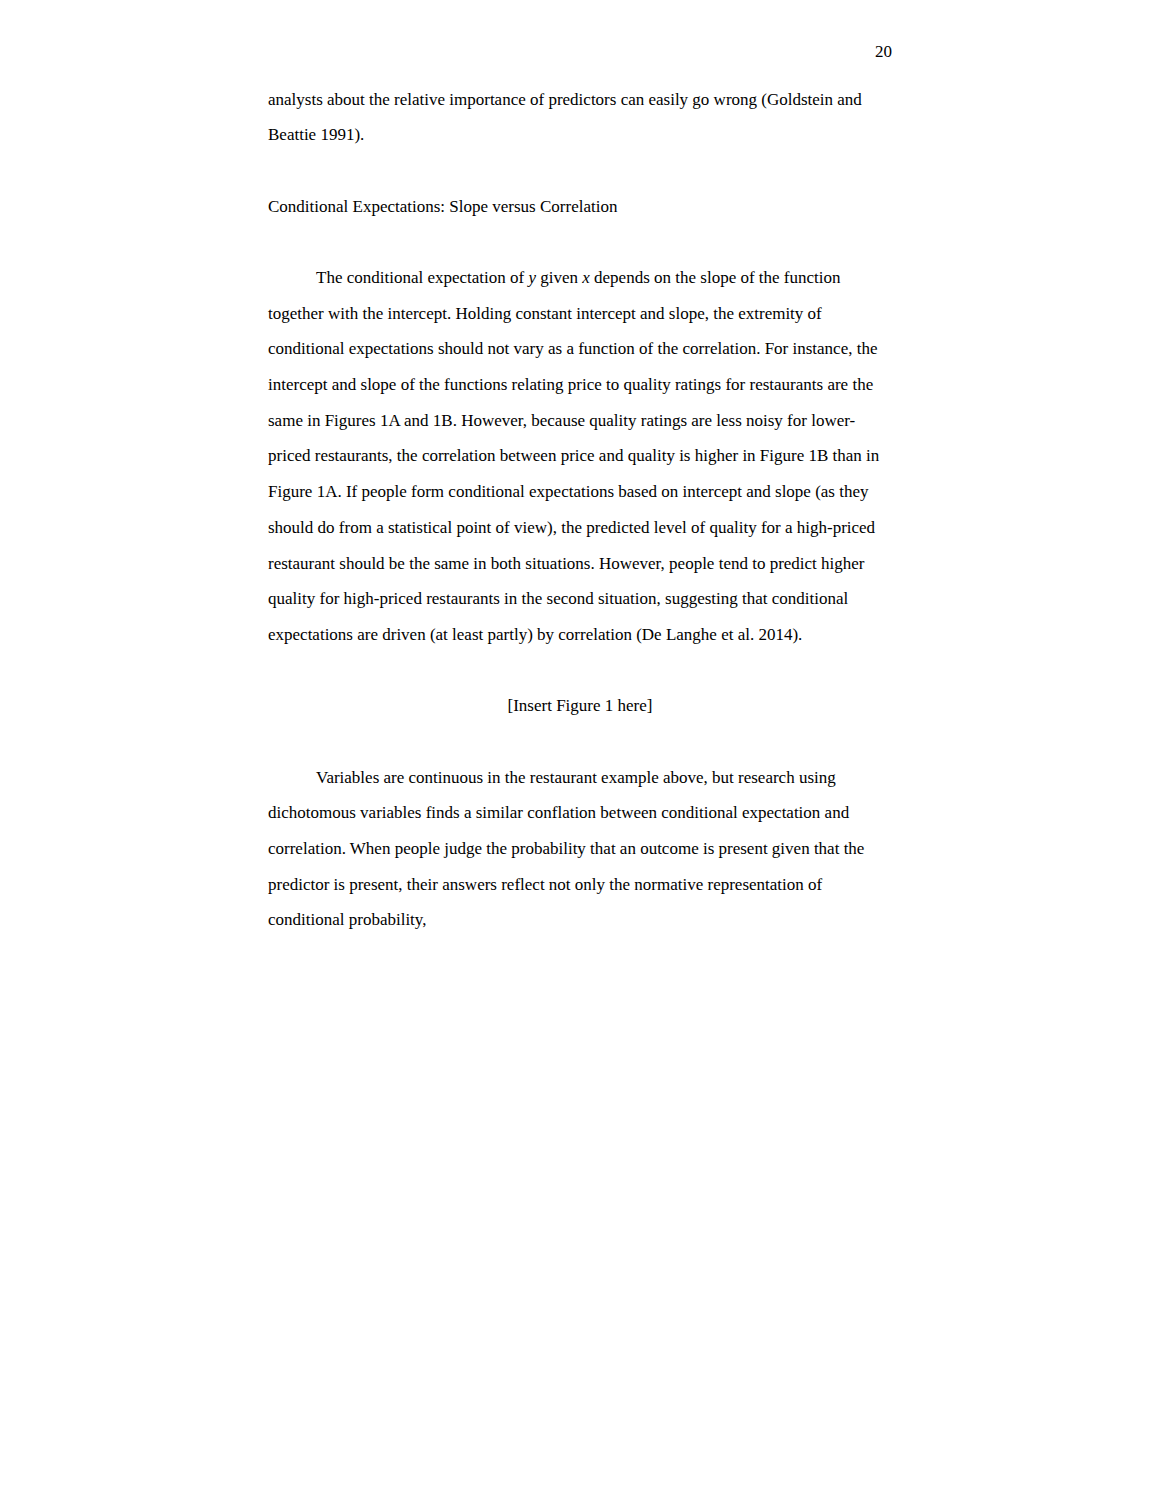20
analysts about the relative importance of predictors can easily go wrong (Goldstein and Beattie 1991).
Conditional Expectations: Slope versus Correlation
The conditional expectation of y given x depends on the slope of the function together with the intercept. Holding constant intercept and slope, the extremity of conditional expectations should not vary as a function of the correlation. For instance, the intercept and slope of the functions relating price to quality ratings for restaurants are the same in Figures 1A and 1B. However, because quality ratings are less noisy for lower-priced restaurants, the correlation between price and quality is higher in Figure 1B than in Figure 1A. If people form conditional expectations based on intercept and slope (as they should do from a statistical point of view), the predicted level of quality for a high-priced restaurant should be the same in both situations. However, people tend to predict higher quality for high-priced restaurants in the second situation, suggesting that conditional expectations are driven (at least partly) by correlation (De Langhe et al. 2014).
[Insert Figure 1 here]
Variables are continuous in the restaurant example above, but research using dichotomous variables finds a similar conflation between conditional expectation and correlation. When people judge the probability that an outcome is present given that the predictor is present, their answers reflect not only the normative representation of conditional probability,